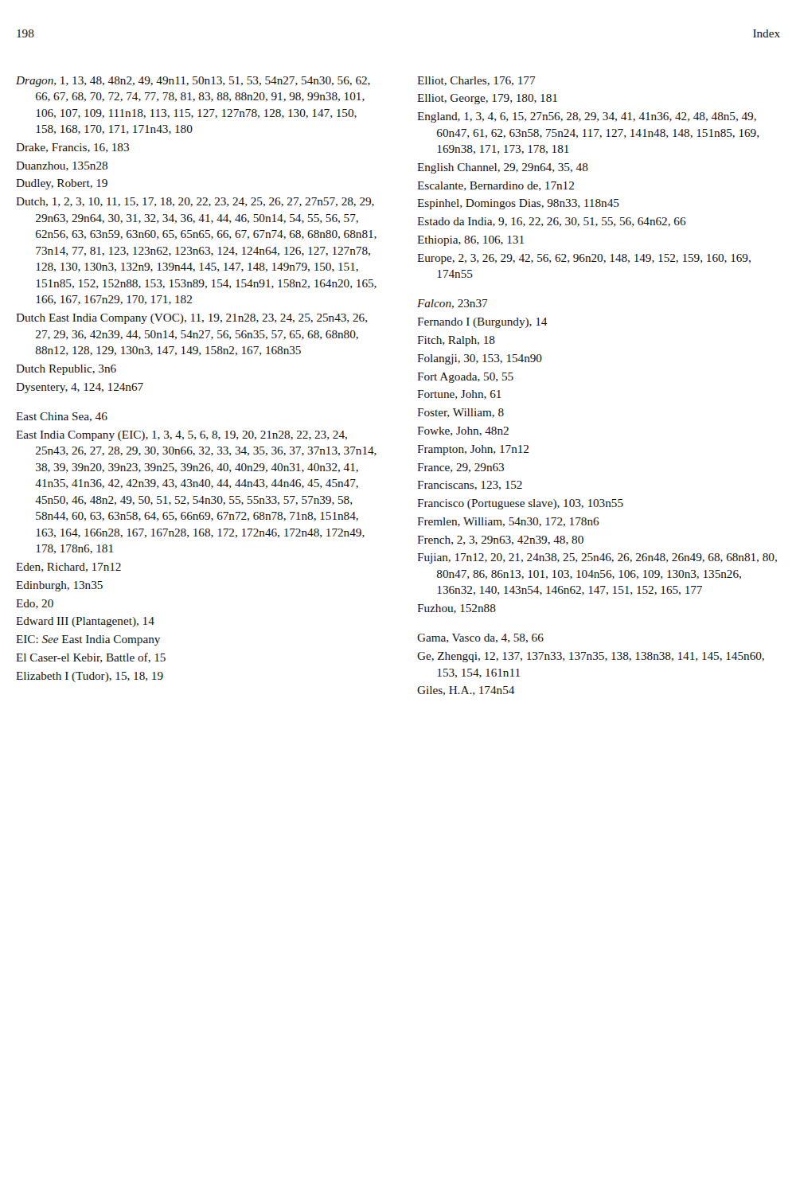198 Index
Dragon, 1, 13, 48, 48n2, 49, 49n11, 50n13, 51, 53, 54n27, 54n30, 56, 62, 66, 67, 68, 70, 72, 74, 77, 78, 81, 83, 88, 88n20, 91, 98, 99n38, 101, 106, 107, 109, 111n18, 113, 115, 127, 127n78, 128, 130, 147, 150, 158, 168, 170, 171, 171n43, 180
Drake, Francis, 16, 183
Duanzhou, 135n28
Dudley, Robert, 19
Dutch, 1, 2, 3, 10, 11, 15, 17, 18, 20, 22, 23, 24, 25, 26, 27, 27n57, 28, 29, 29n63, 29n64, 30, 31, 32, 34, 36, 41, 44, 46, 50n14, 54, 55, 56, 57, 62n56, 63, 63n59, 63n60, 65, 65n65, 66, 67, 67n74, 68, 68n80, 68n81, 73n14, 77, 81, 123, 123n62, 123n63, 124, 124n64, 126, 127, 127n78, 128, 130, 130n3, 132n9, 139n44, 145, 147, 148, 149n79, 150, 151, 151n85, 152, 152n88, 153, 153n89, 154, 154n91, 158n2, 164n20, 165, 166, 167, 167n29, 170, 171, 182
Dutch East India Company (VOC), 11, 19, 21n28, 23, 24, 25, 25n43, 26, 27, 29, 36, 42n39, 44, 50n14, 54n27, 56, 56n35, 57, 65, 68, 68n80, 88n12, 128, 129, 130n3, 147, 149, 158n2, 167, 168n35
Dutch Republic, 3n6
Dysentery, 4, 124, 124n67
East China Sea, 46
East India Company (EIC), 1, 3, 4, 5, 6, 8, 19, 20, 21n28, 22, 23, 24, 25n43, 26, 27, 28, 29, 30, 30n66, 32, 33, 34, 35, 36, 37, 37n13, 37n14, 38, 39, 39n20, 39n23, 39n25, 39n26, 40, 40n29, 40n31, 40n32, 41, 41n35, 41n36, 42, 42n39, 43, 43n40, 44, 44n43, 44n46, 45, 45n47, 45n50, 46, 48n2, 49, 50, 51, 52, 54n30, 55, 55n33, 57, 57n39, 58, 58n44, 60, 63, 63n58, 64, 65, 66n69, 67n72, 68n78, 71n8, 151n84, 163, 164, 166n28, 167, 167n28, 168, 172, 172n46, 172n48, 172n49, 178, 178n6, 181
Eden, Richard, 17n12
Edinburgh, 13n35
Edo, 20
Edward III (Plantagenet), 14
EIC: See East India Company
El Caser-el Kebir, Battle of, 15
Elizabeth I (Tudor), 15, 18, 19
Elliot, Charles, 176, 177
Elliot, George, 179, 180, 181
England, 1, 3, 4, 6, 15, 27n56, 28, 29, 34, 41, 41n36, 42, 48, 48n5, 49, 60n47, 61, 62, 63n58, 75n24, 117, 127, 141n48, 148, 151n85, 169, 169n38, 171, 173, 178, 181
English Channel, 29, 29n64, 35, 48
Escalante, Bernardino de, 17n12
Espinhel, Domingos Dias, 98n33, 118n45
Estado da India, 9, 16, 22, 26, 30, 51, 55, 56, 64n62, 66
Ethiopia, 86, 106, 131
Europe, 2, 3, 26, 29, 42, 56, 62, 96n20, 148, 149, 152, 159, 160, 169, 174n55
Falcon, 23n37
Fernando I (Burgundy), 14
Fitch, Ralph, 18
Folangji, 30, 153, 154n90
Fort Agoada, 50, 55
Fortune, John, 61
Foster, William, 8
Fowke, John, 48n2
Frampton, John, 17n12
France, 29, 29n63
Franciscans, 123, 152
Francisco (Portuguese slave), 103, 103n55
Fremlen, William, 54n30, 172, 178n6
French, 2, 3, 29n63, 42n39, 48, 80
Fujian, 17n12, 20, 21, 24n38, 25, 25n46, 26, 26n48, 26n49, 68, 68n81, 80, 80n47, 86, 86n13, 101, 103, 104n56, 106, 109, 130n3, 135n26, 136n32, 140, 143n54, 146n62, 147, 151, 152, 165, 177
Fuzhou, 152n88
Gama, Vasco da, 4, 58, 66
Ge, Zhengqi, 12, 137, 137n33, 137n35, 138, 138n38, 141, 145, 145n60, 153, 154, 161n11
Giles, H.A., 174n54